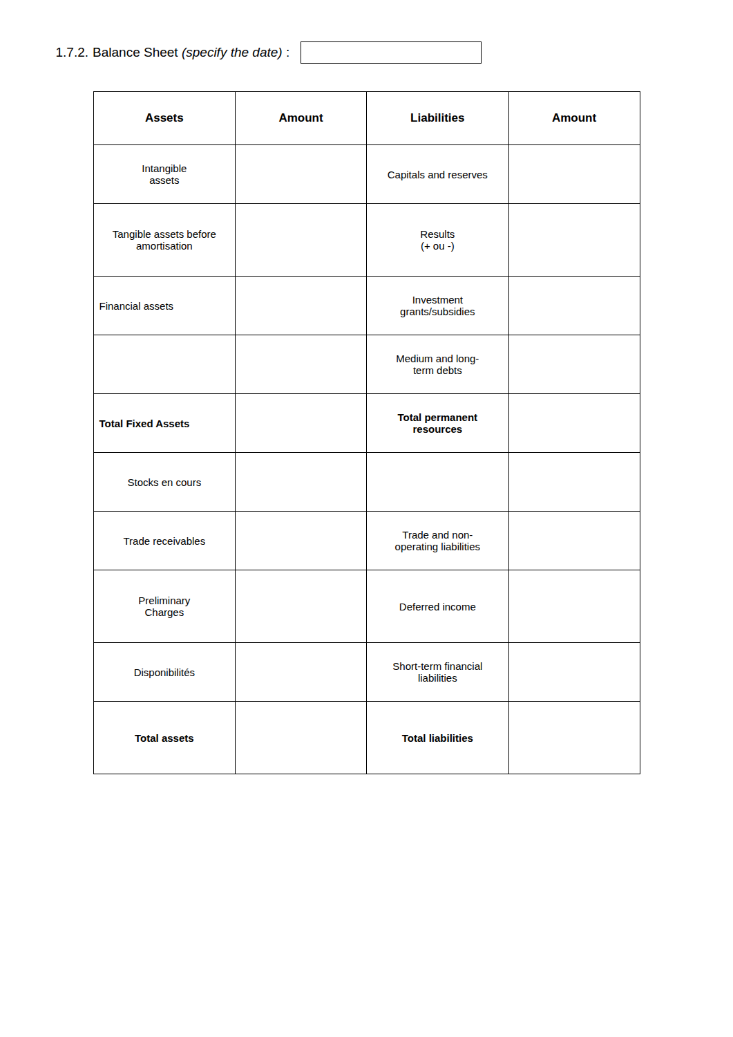1.7.2. Balance Sheet (specify the date) :
| Assets | Amount | Liabilities | Amount |
| --- | --- | --- | --- |
| Intangible assets | | Capitals and reserves | |
| Tangible assets before amortisation | | Results (+ ou -) | |
| Financial assets | | Investment grants/subsidies | |
| | | Medium and long- term debts | |
| Total Fixed Assets | | Total permanent resources | |
| Stocks en cours | | | |
| Trade receivables | | Trade and non- operating liabilities | |
| Preliminary Charges | | Deferred income | |
| Disponibilités | | Short-term financial liabilities | |
| Total assets | | Total liabilities | |